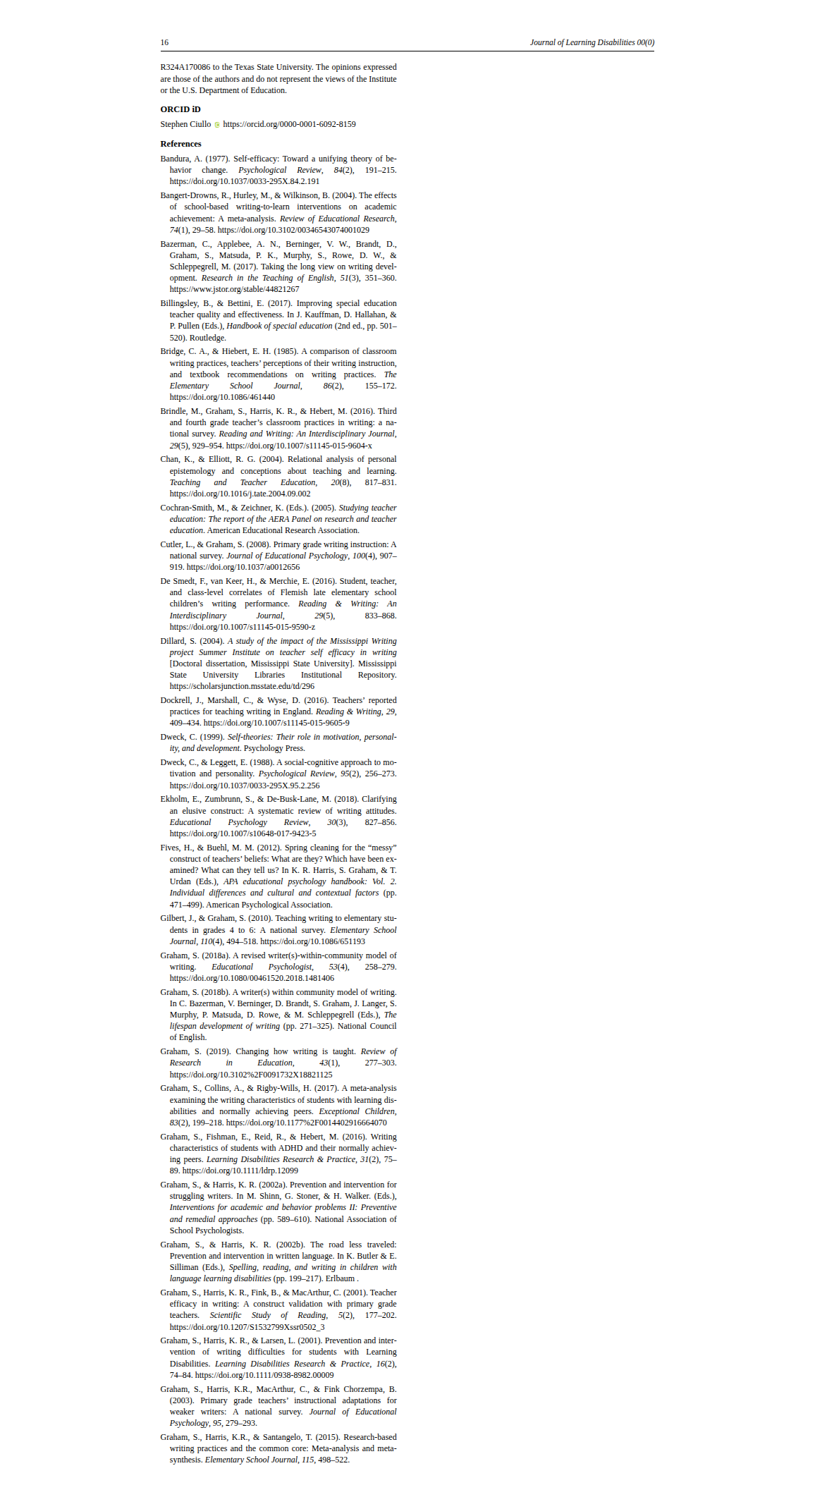16 Journal of Learning Disabilities 00(0)
R324A170086 to the Texas State University. The opinions expressed are those of the authors and do not represent the views of the Institute or the U.S. Department of Education.
ORCID iD
Stephen Ciullo iD https://orcid.org/0000-0001-6092-8159
References
Bandura, A. (1977). Self-efficacy: Toward a unifying theory of behavior change. Psychological Review, 84(2), 191–215. https://doi.org/10.1037/0033-295X.84.2.191
Bangert-Drowns, R., Hurley, M., & Wilkinson, B. (2004). The effects of school-based writing-to-learn interventions on academic achievement: A meta-analysis. Review of Educational Research, 74(1), 29–58. https://doi.org/10.3102/00346543074001029
Bazerman, C., Applebee, A. N., Berninger, V. W., Brandt, D., Graham, S., Matsuda, P. K., Murphy, S., Rowe, D. W., & Schleppegrell, M. (2017). Taking the long view on writing development. Research in the Teaching of English, 51(3), 351–360. https://www.jstor.org/stable/44821267
Billingsley, B., & Bettini, E. (2017). Improving special education teacher quality and effectiveness. In J. Kauffman, D. Hallahan, & P. Pullen (Eds.), Handbook of special education (2nd ed., pp. 501–520). Routledge.
Bridge, C. A., & Hiebert, E. H. (1985). A comparison of classroom writing practices, teachers’ perceptions of their writing instruction, and textbook recommendations on writing practices. The Elementary School Journal, 86(2), 155–172. https://doi.org/10.1086/461440
Brindle, M., Graham, S., Harris, K. R., & Hebert, M. (2016). Third and fourth grade teacher’s classroom practices in writing: a national survey. Reading and Writing: An Interdisciplinary Journal, 29(5), 929–954. https://doi.org/10.1007/s11145-015-9604-x
Chan, K., & Elliott, R. G. (2004). Relational analysis of personal epistemology and conceptions about teaching and learning. Teaching and Teacher Education, 20(8), 817–831. https://doi.org/10.1016/j.tate.2004.09.002
Cochran-Smith, M., & Zeichner, K. (Eds.). (2005). Studying teacher education: The report of the AERA Panel on research and teacher education. American Educational Research Association.
Cutler, L., & Graham, S. (2008). Primary grade writing instruction: A national survey. Journal of Educational Psychology, 100(4), 907–919. https://doi.org/10.1037/a0012656
De Smedt, F., van Keer, H., & Merchie, E. (2016). Student, teacher, and class-level correlates of Flemish late elementary school children’s writing performance. Reading & Writing: An Interdisciplinary Journal, 29(5), 833–868. https://doi.org/10.1007/s11145-015-9590-z
Dillard, S. (2004). A study of the impact of the Mississippi Writing project Summer Institute on teacher self efficacy in writing [Doctoral dissertation, Mississippi State University]. Mississippi State University Libraries Institutional Repository. https://scholarsjunction.msstate.edu/td/296
Dockrell, J., Marshall, C., & Wyse, D. (2016). Teachers’ reported practices for teaching writing in England. Reading & Writing, 29, 409–434. https://doi.org/10.1007/s11145-015-9605-9
Dweck, C. (1999). Self-theories: Their role in motivation, personality, and development. Psychology Press.
Dweck, C., & Leggett, E. (1988). A social-cognitive approach to motivation and personality. Psychological Review, 95(2), 256–273. https://doi.org/10.1037/0033-295X.95.2.256
Ekholm, E., Zumbrunn, S., & De-Busk-Lane, M. (2018). Clarifying an elusive construct: A systematic review of writing attitudes. Educational Psychology Review, 30(3), 827–856. https://doi.org/10.1007/s10648-017-9423-5
Fives, H., & Buehl, M. M. (2012). Spring cleaning for the “messy” construct of teachers’ beliefs: What are they? Which have been examined? What can they tell us? In K. R. Harris, S. Graham, & T. Urdan (Eds.), APA educational psychology handbook: Vol. 2. Individual differences and cultural and contextual factors (pp. 471–499). American Psychological Association.
Gilbert, J., & Graham, S. (2010). Teaching writing to elementary students in grades 4 to 6: A national survey. Elementary School Journal, 110(4), 494–518. https://doi.org/10.1086/651193
Graham, S. (2018a). A revised writer(s)-within-community model of writing. Educational Psychologist, 53(4), 258–279. https://doi.org/10.1080/00461520.2018.1481406
Graham, S. (2018b). A writer(s) within community model of writing. In C. Bazerman, V. Berninger, D. Brandt, S. Graham, J. Langer, S. Murphy, P. Matsuda, D. Rowe, & M. Schleppegrell (Eds.), The lifespan development of writing (pp. 271–325). National Council of English.
Graham, S. (2019). Changing how writing is taught. Review of Research in Education, 43(1), 277–303. https://doi.org/10.3102%2F0091732X18821125
Graham, S., Collins, A., & Rigby-Wills, H. (2017). A meta-analysis examining the writing characteristics of students with learning disabilities and normally achieving peers. Exceptional Children, 83(2), 199–218. https://doi.org/10.1177%2F0014402916664070
Graham, S., Fishman, E., Reid, R., & Hebert, M. (2016). Writing characteristics of students with ADHD and their normally achieving peers. Learning Disabilities Research & Practice, 31(2), 75–89. https://doi.org/10.1111/ldrp.12099
Graham, S., & Harris, K. R. (2002a). Prevention and intervention for struggling writers. In M. Shinn, G. Stoner, & H. Walker. (Eds.), Interventions for academic and behavior problems II: Preventive and remedial approaches (pp. 589–610). National Association of School Psychologists.
Graham, S., & Harris, K. R. (2002b). The road less traveled: Prevention and intervention in written language. In K. Butler & E. Silliman (Eds.), Spelling, reading, and writing in children with language learning disabilities (pp. 199–217). Erlbaum .
Graham, S., Harris, K. R., Fink, B., & MacArthur, C. (2001). Teacher efficacy in writing: A construct validation with primary grade teachers. Scientific Study of Reading, 5(2), 177–202. https://doi.org/10.1207/S1532799Xssr0502_3
Graham, S., Harris, K. R., & Larsen, L. (2001). Prevention and intervention of writing difficulties for students with Learning Disabilities. Learning Disabilities Research & Practice, 16(2), 74–84. https://doi.org/10.1111/0938-8982.00009
Graham, S., Harris, K.R., MacArthur, C., & Fink Chorzempa, B. (2003). Primary grade teachers’ instructional adaptations for weaker writers: A national survey. Journal of Educational Psychology, 95, 279–293.
Graham, S., Harris, K.R., & Santangelo, T. (2015). Research-based writing practices and the common core: Meta-analysis and meta-synthesis. Elementary School Journal, 115, 498–522.